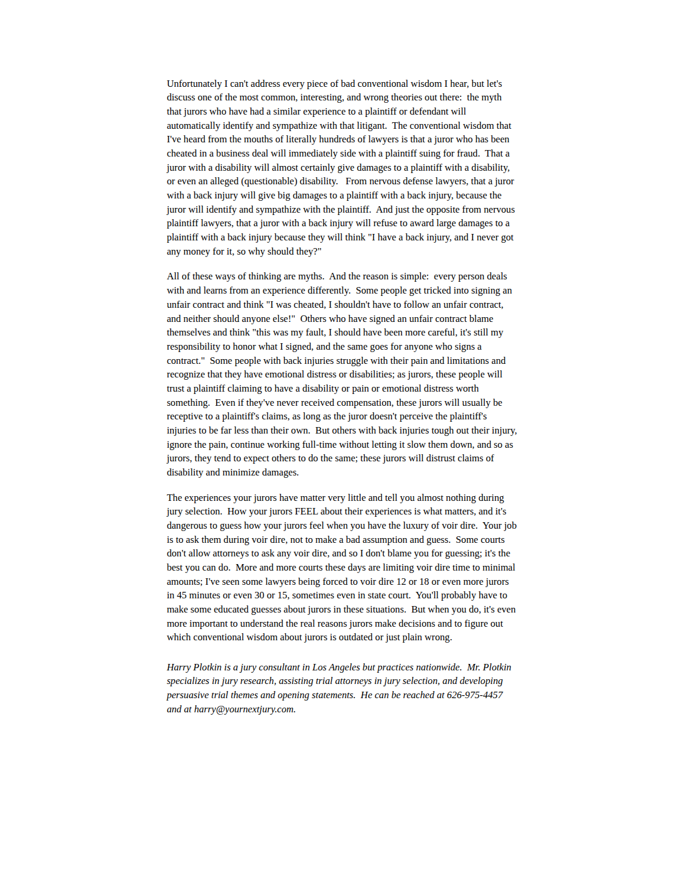Unfortunately I can't address every piece of bad conventional wisdom I hear, but let's discuss one of the most common, interesting, and wrong theories out there: the myth that jurors who have had a similar experience to a plaintiff or defendant will automatically identify and sympathize with that litigant. The conventional wisdom that I've heard from the mouths of literally hundreds of lawyers is that a juror who has been cheated in a business deal will immediately side with a plaintiff suing for fraud. That a juror with a disability will almost certainly give damages to a plaintiff with a disability, or even an alleged (questionable) disability. From nervous defense lawyers, that a juror with a back injury will give big damages to a plaintiff with a back injury, because the juror will identify and sympathize with the plaintiff. And just the opposite from nervous plaintiff lawyers, that a juror with a back injury will refuse to award large damages to a plaintiff with a back injury because they will think "I have a back injury, and I never got any money for it, so why should they?"
All of these ways of thinking are myths. And the reason is simple: every person deals with and learns from an experience differently. Some people get tricked into signing an unfair contract and think "I was cheated, I shouldn't have to follow an unfair contract, and neither should anyone else!" Others who have signed an unfair contract blame themselves and think "this was my fault, I should have been more careful, it's still my responsibility to honor what I signed, and the same goes for anyone who signs a contract." Some people with back injuries struggle with their pain and limitations and recognize that they have emotional distress or disabilities; as jurors, these people will trust a plaintiff claiming to have a disability or pain or emotional distress worth something. Even if they've never received compensation, these jurors will usually be receptive to a plaintiff's claims, as long as the juror doesn't perceive the plaintiff's injuries to be far less than their own. But others with back injuries tough out their injury, ignore the pain, continue working full-time without letting it slow them down, and so as jurors, they tend to expect others to do the same; these jurors will distrust claims of disability and minimize damages.
The experiences your jurors have matter very little and tell you almost nothing during jury selection. How your jurors FEEL about their experiences is what matters, and it's dangerous to guess how your jurors feel when you have the luxury of voir dire. Your job is to ask them during voir dire, not to make a bad assumption and guess. Some courts don't allow attorneys to ask any voir dire, and so I don't blame you for guessing; it's the best you can do. More and more courts these days are limiting voir dire time to minimal amounts; I've seen some lawyers being forced to voir dire 12 or 18 or even more jurors in 45 minutes or even 30 or 15, sometimes even in state court. You'll probably have to make some educated guesses about jurors in these situations. But when you do, it's even more important to understand the real reasons jurors make decisions and to figure out which conventional wisdom about jurors is outdated or just plain wrong.
Harry Plotkin is a jury consultant in Los Angeles but practices nationwide. Mr. Plotkin specializes in jury research, assisting trial attorneys in jury selection, and developing persuasive trial themes and opening statements. He can be reached at 626-975-4457 and at harry@yournextjury.com.